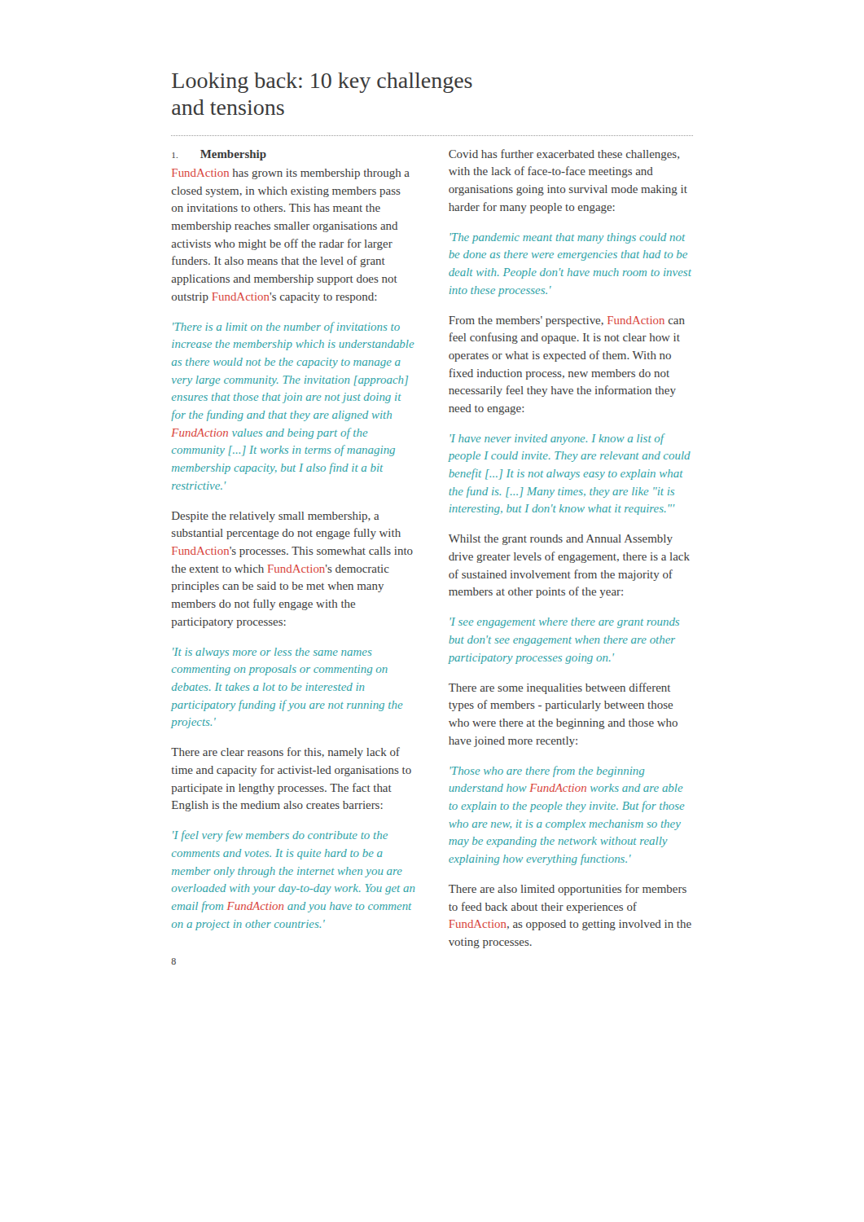Looking back: 10 key challenges
and tensions
1. Membership
FundAction has grown its membership through a closed system, in which existing members pass on invitations to others. This has meant the membership reaches smaller organisations and activists who might be off the radar for larger funders. It also means that the level of grant applications and membership support does not outstrip FundAction's capacity to respond:
'There is a limit on the number of invitations to increase the membership which is understandable as there would not be the capacity to manage a very large community. The invitation [approach] ensures that those that join are not just doing it for the funding and that they are aligned with FundAction values and being part of the community [...] It works in terms of managing membership capacity, but I also find it a bit restrictive.'
Despite the relatively small membership, a substantial percentage do not engage fully with FundAction's processes. This somewhat calls into the extent to which FundAction's democratic principles can be said to be met when many members do not fully engage with the participatory processes:
'It is always more or less the same names commenting on proposals or commenting on debates. It takes a lot to be interested in participatory funding if you are not running the projects.'
There are clear reasons for this, namely lack of time and capacity for activist-led organisations to participate in lengthy processes. The fact that English is the medium also creates barriers:
'I feel very few members do contribute to the comments and votes. It is quite hard to be a member only through the internet when you are overloaded with your day-to-day work. You get an email from FundAction and you have to comment on a project in other countries.'
Covid has further exacerbated these challenges, with the lack of face-to-face meetings and organisations going into survival mode making it harder for many people to engage:
'The pandemic meant that many things could not be done as there were emergencies that had to be dealt with. People don't have much room to invest into these processes.'
From the members' perspective, FundAction can feel confusing and opaque. It is not clear how it operates or what is expected of them. With no fixed induction process, new members do not necessarily feel they have the information they need to engage:
'I have never invited anyone. I know a list of people I could invite. They are relevant and could benefit [...] It is not always easy to explain what the fund is. [...] Many times, they are like "it is interesting, but I don't know what it requires."'
Whilst the grant rounds and Annual Assembly drive greater levels of engagement, there is a lack of sustained involvement from the majority of members at other points of the year:
'I see engagement where there are grant rounds but don't see engagement when there are other participatory processes going on.'
There are some inequalities between different types of members - particularly between those who were there at the beginning and those who have joined more recently:
'Those who are there from the beginning understand how FundAction works and are able to explain to the people they invite. But for those who are new, it is a complex mechanism so they may be expanding the network without really explaining how everything functions.'
There are also limited opportunities for members to feed back about their experiences of FundAction, as opposed to getting involved in the voting processes.
8